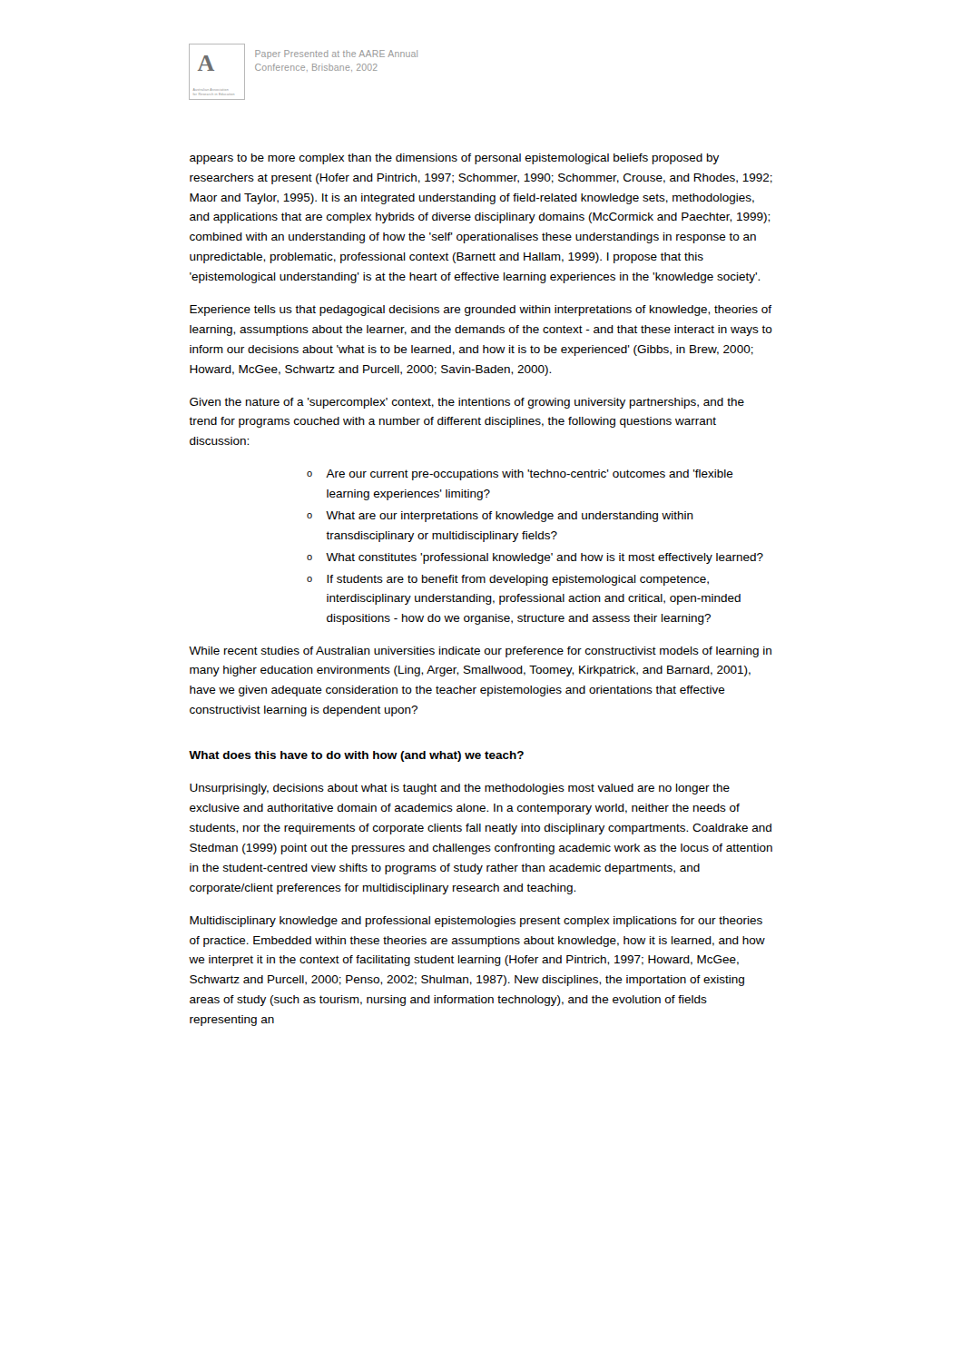A
Australian Association
for Research in Education
Paper Presented at the AARE Annual
Conference, Brisbane, 2002
appears to be more complex than the dimensions of personal epistemological beliefs proposed by researchers at present (Hofer and Pintrich, 1997; Schommer, 1990; Schommer, Crouse, and Rhodes, 1992; Maor and Taylor, 1995). It is an integrated understanding of field-related knowledge sets, methodologies, and applications that are complex hybrids of diverse disciplinary domains (McCormick and Paechter, 1999); combined with an understanding of how the 'self' operationalises these understandings in response to an unpredictable, problematic, professional context (Barnett and Hallam, 1999). I propose that this 'epistemological understanding' is at the heart of effective learning experiences in the 'knowledge society'.
Experience tells us that pedagogical decisions are grounded within interpretations of knowledge, theories of learning, assumptions about the learner, and the demands of the context - and that these interact in ways to inform our decisions about 'what is to be learned, and how it is to be experienced' (Gibbs, in Brew, 2000; Howard, McGee, Schwartz and Purcell, 2000; Savin-Baden, 2000).
Given the nature of a 'supercomplex' context, the intentions of growing university partnerships, and the trend for programs couched with a number of different disciplines, the following questions warrant discussion:
Are our current pre-occupations with 'techno-centric' outcomes and 'flexible learning experiences' limiting?
What are our interpretations of knowledge and understanding within transdisciplinary or multidisciplinary fields?
What constitutes 'professional knowledge' and how is it most effectively learned?
If students are to benefit from developing epistemological competence, interdisciplinary understanding, professional action and critical, open-minded dispositions - how do we organise, structure and assess their learning?
While recent studies of Australian universities indicate our preference for constructivist models of learning in many higher education environments (Ling, Arger, Smallwood, Toomey, Kirkpatrick, and Barnard, 2001), have we given adequate consideration to the teacher epistemologies and orientations that effective constructivist learning is dependent upon?
What does this have to do with how (and what) we teach?
Unsurprisingly, decisions about what is taught and the methodologies most valued are no longer the exclusive and authoritative domain of academics alone. In a contemporary world, neither the needs of students, nor the requirements of corporate clients fall neatly into disciplinary compartments. Coaldrake and Stedman (1999) point out the pressures and challenges confronting academic work as the locus of attention in the student-centred view shifts to programs of study rather than academic departments, and corporate/client preferences for multidisciplinary research and teaching.
Multidisciplinary knowledge and professional epistemologies present complex implications for our theories of practice. Embedded within these theories are assumptions about knowledge, how it is learned, and how we interpret it in the context of facilitating student learning (Hofer and Pintrich, 1997; Howard, McGee, Schwartz and Purcell, 2000; Penso, 2002; Shulman, 1987). New disciplines, the importation of existing areas of study (such as tourism, nursing and information technology), and the evolution of fields representing an